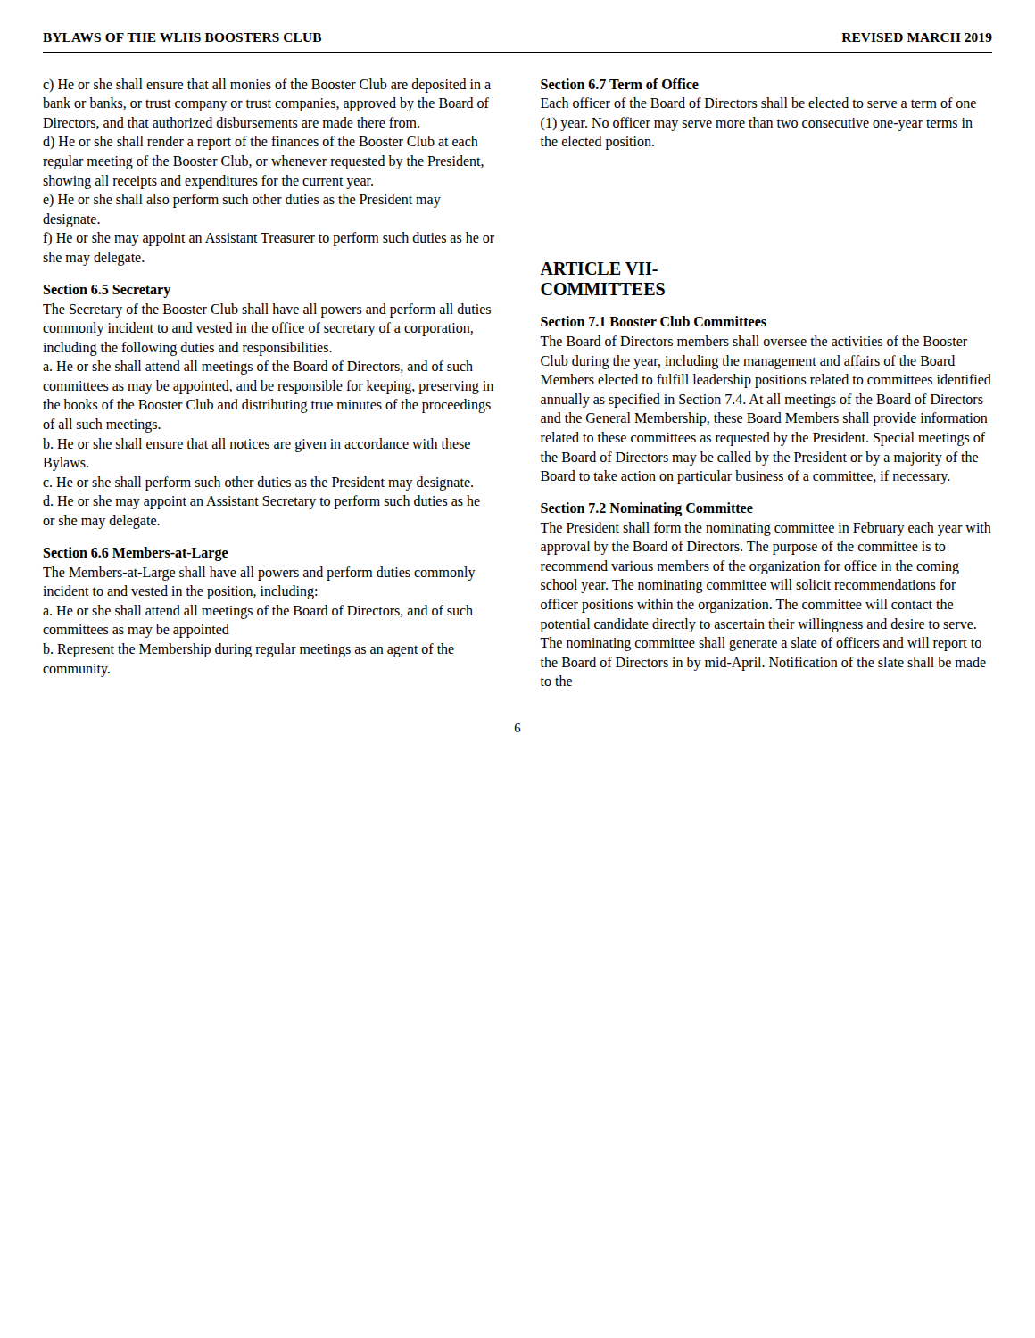BYLAWS OF THE WLHS BOOSTERS CLUB REVISED MARCH 2019
c) He or she shall ensure that all monies of the Booster Club are deposited in a bank or banks, or trust company or trust companies, approved by the Board of Directors, and that authorized disbursements are made there from.
d) He or she shall render a report of the finances of the Booster Club at each regular meeting of the Booster Club, or whenever requested by the President, showing all receipts and expenditures for the current year.
e) He or she shall also perform such other duties as the President may designate.
f) He or she may appoint an Assistant Treasurer to perform such duties as he or she may delegate.
Section 6.5 Secretary
The Secretary of the Booster Club shall have all powers and perform all duties commonly incident to and vested in the office of secretary of a corporation, including the following duties and responsibilities.
a. He or she shall attend all meetings of the Board of Directors, and of such committees as may be appointed, and be responsible for keeping, preserving in the books of the Booster Club and distributing true minutes of the proceedings of all such meetings.
b. He or she shall ensure that all notices are given in accordance with these Bylaws.
c. He or she shall perform such other duties as the President may designate.
d. He or she may appoint an Assistant Secretary to perform such duties as he or she may delegate.
Section 6.6 Members-at-Large
The Members-at-Large shall have all powers and perform duties commonly incident to and vested in the position, including:
a. He or she shall attend all meetings of the Board of Directors, and of such committees as may be appointed
b. Represent the Membership during regular meetings as an agent of the community.
Section 6.7 Term of Office
Each officer of the Board of Directors shall be elected to serve a term of one (1) year. No officer may serve more than two consecutive one-year terms in the elected position.
ARTICLE VII-
COMMITTEES
Section 7.1 Booster Club Committees
The Board of Directors members shall oversee the activities of the Booster Club during the year, including the management and affairs of the Board Members elected to fulfill leadership positions related to committees identified annually as specified in Section 7.4. At all meetings of the Board of Directors and the General Membership, these Board Members shall provide information related to these committees as requested by the President. Special meetings of the Board of Directors may be called by the President or by a majority of the Board to take action on particular business of a committee, if necessary.
Section 7.2 Nominating Committee
The President shall form the nominating committee in February each year with approval by the Board of Directors. The purpose of the committee is to recommend various members of the organization for office in the coming school year. The nominating committee will solicit recommendations for officer positions within the organization. The committee will contact the potential candidate directly to ascertain their willingness and desire to serve. The nominating committee shall generate a slate of officers and will report to the Board of Directors in by mid-April. Notification of the slate shall be made to the
6